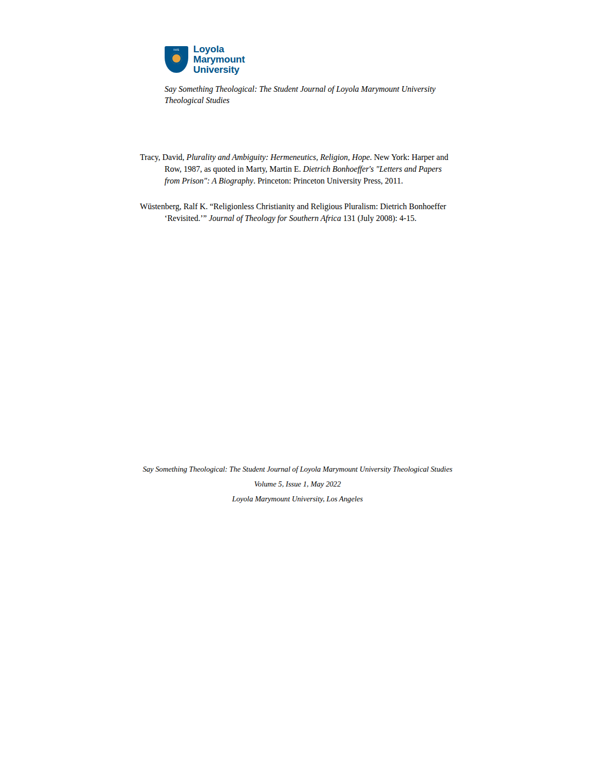Loyola
Marymount
University
Say Something Theological: The Student Journal of Loyola Marymount University Theological Studies
Tracy, David, Plurality and Ambiguity: Hermeneutics, Religion, Hope. New York: Harper and Row, 1987, as quoted in Marty, Martin E. Dietrich Bonhoeffer's "Letters and Papers from Prison": A Biography. Princeton: Princeton University Press, 2011.
Wüstenberg, Ralf K. “Religionless Christianity and Religious Pluralism: Dietrich Bonhoeffer ‘Revisited.’” Journal of Theology for Southern Africa 131 (July 2008): 4-15.
Say Something Theological: The Student Journal of Loyola Marymount University Theological Studies
Volume 5, Issue 1, May 2022
Loyola Marymount University, Los Angeles